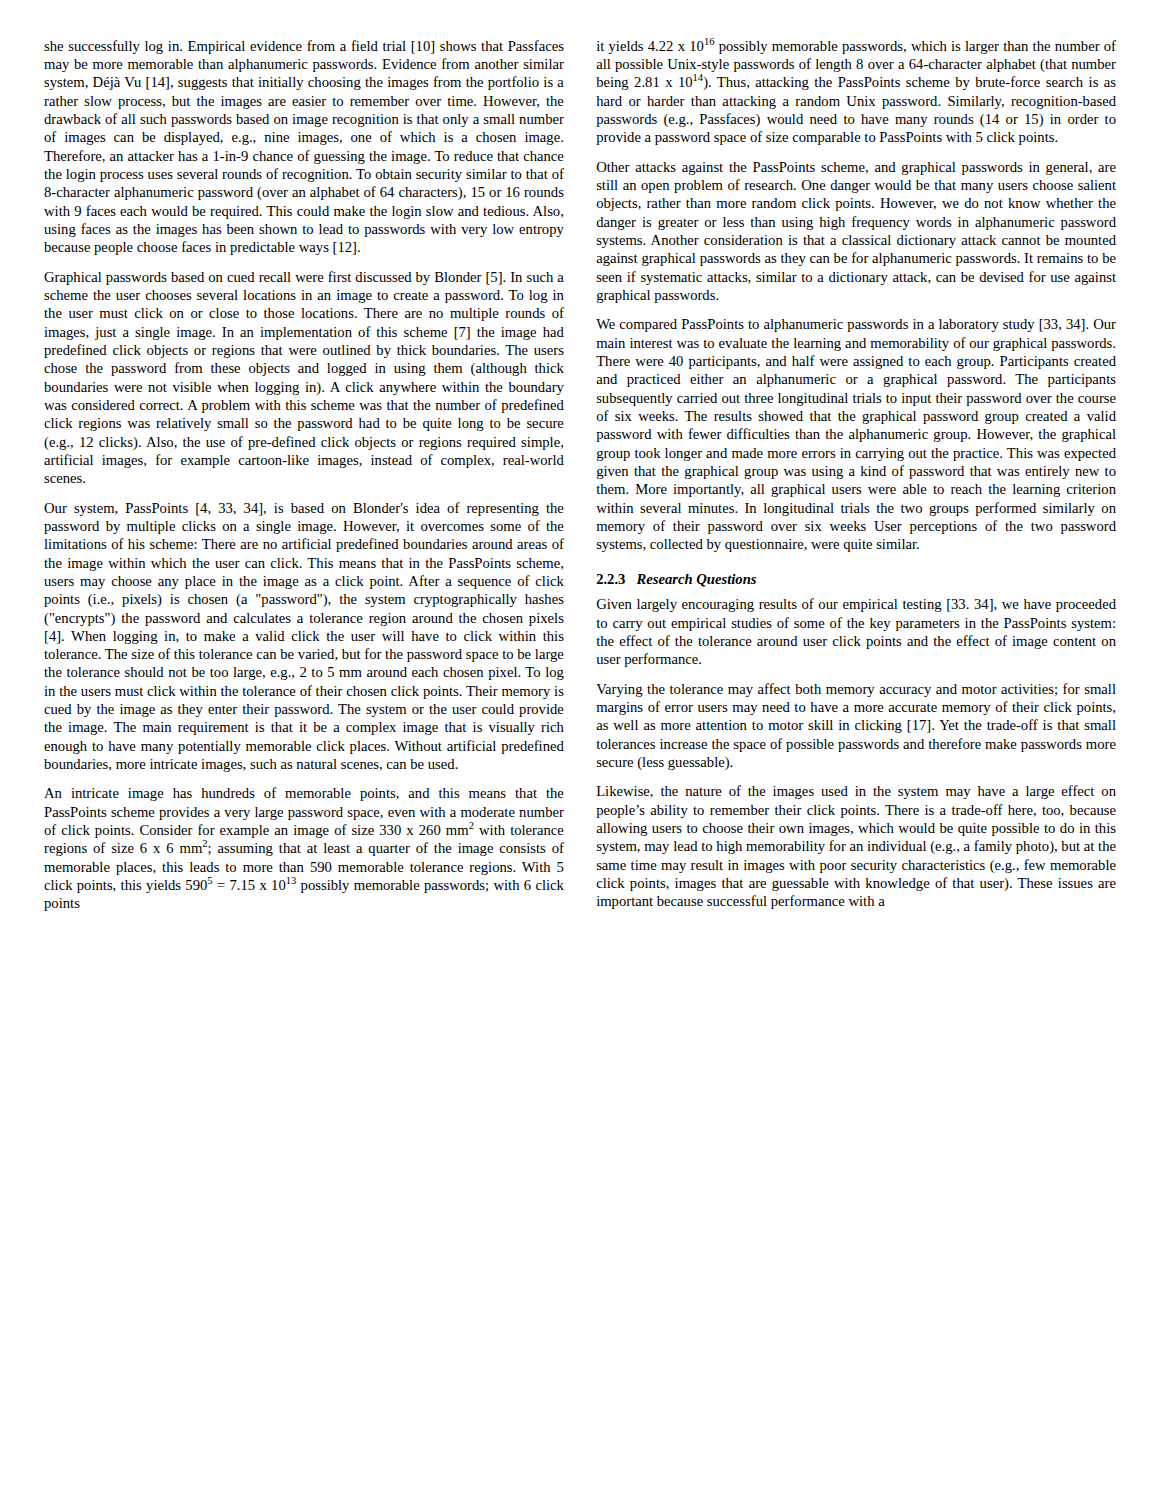she successfully log in. Empirical evidence from a field trial [10] shows that Passfaces may be more memorable than alphanumeric passwords. Evidence from another similar system, Déjà Vu [14], suggests that initially choosing the images from the portfolio is a rather slow process, but the images are easier to remember over time. However, the drawback of all such passwords based on image recognition is that only a small number of images can be displayed, e.g., nine images, one of which is a chosen image. Therefore, an attacker has a 1-in-9 chance of guessing the image. To reduce that chance the login process uses several rounds of recognition. To obtain security similar to that of 8-character alphanumeric password (over an alphabet of 64 characters), 15 or 16 rounds with 9 faces each would be required. This could make the login slow and tedious. Also, using faces as the images has been shown to lead to passwords with very low entropy because people choose faces in predictable ways [12].
Graphical passwords based on cued recall were first discussed by Blonder [5]. In such a scheme the user chooses several locations in an image to create a password. To log in the user must click on or close to those locations. There are no multiple rounds of images, just a single image. In an implementation of this scheme [7] the image had predefined click objects or regions that were outlined by thick boundaries. The users chose the password from these objects and logged in using them (although thick boundaries were not visible when logging in). A click anywhere within the boundary was considered correct. A problem with this scheme was that the number of predefined click regions was relatively small so the password had to be quite long to be secure (e.g., 12 clicks). Also, the use of pre-defined click objects or regions required simple, artificial images, for example cartoon-like images, instead of complex, real-world scenes.
Our system, PassPoints [4, 33, 34], is based on Blonder's idea of representing the password by multiple clicks on a single image. However, it overcomes some of the limitations of his scheme: There are no artificial predefined boundaries around areas of the image within which the user can click. This means that in the PassPoints scheme, users may choose any place in the image as a click point. After a sequence of click points (i.e., pixels) is chosen (a "password"), the system cryptographically hashes ("encrypts") the password and calculates a tolerance region around the chosen pixels [4]. When logging in, to make a valid click the user will have to click within this tolerance. The size of this tolerance can be varied, but for the password space to be large the tolerance should not be too large, e.g., 2 to 5 mm around each chosen pixel. To log in the users must click within the tolerance of their chosen click points. Their memory is cued by the image as they enter their password. The system or the user could provide the image. The main requirement is that it be a complex image that is visually rich enough to have many potentially memorable click places. Without artificial predefined boundaries, more intricate images, such as natural scenes, can be used.
An intricate image has hundreds of memorable points, and this means that the PassPoints scheme provides a very large password space, even with a moderate number of click points. Consider for example an image of size 330 x 260 mm2 with tolerance regions of size 6 x 6 mm2; assuming that at least a quarter of the image consists of memorable places, this leads to more than 590 memorable tolerance regions. With 5 click points, this yields 5905 = 7.15 x 1013 possibly memorable passwords; with 6 click points
it yields 4.22 x 1016 possibly memorable passwords, which is larger than the number of all possible Unix-style passwords of length 8 over a 64-character alphabet (that number being 2.81 x 1014). Thus, attacking the PassPoints scheme by brute-force search is as hard or harder than attacking a random Unix password. Similarly, recognition-based passwords (e.g., Passfaces) would need to have many rounds (14 or 15) in order to provide a password space of size comparable to PassPoints with 5 click points.
Other attacks against the PassPoints scheme, and graphical passwords in general, are still an open problem of research. One danger would be that many users choose salient objects, rather than more random click points. However, we do not know whether the danger is greater or less than using high frequency words in alphanumeric password systems. Another consideration is that a classical dictionary attack cannot be mounted against graphical passwords as they can be for alphanumeric passwords. It remains to be seen if systematic attacks, similar to a dictionary attack, can be devised for use against graphical passwords.
We compared PassPoints to alphanumeric passwords in a laboratory study [33, 34]. Our main interest was to evaluate the learning and memorability of our graphical passwords. There were 40 participants, and half were assigned to each group. Participants created and practiced either an alphanumeric or a graphical password. The participants subsequently carried out three longitudinal trials to input their password over the course of six weeks. The results showed that the graphical password group created a valid password with fewer difficulties than the alphanumeric group. However, the graphical group took longer and made more errors in carrying out the practice. This was expected given that the graphical group was using a kind of password that was entirely new to them. More importantly, all graphical users were able to reach the learning criterion within several minutes. In longitudinal trials the two groups performed similarly on memory of their password over six weeks User perceptions of the two password systems, collected by questionnaire, were quite similar.
2.2.3 Research Questions
Given largely encouraging results of our empirical testing [33. 34], we have proceeded to carry out empirical studies of some of the key parameters in the PassPoints system: the effect of the tolerance around user click points and the effect of image content on user performance.
Varying the tolerance may affect both memory accuracy and motor activities; for small margins of error users may need to have a more accurate memory of their click points, as well as more attention to motor skill in clicking [17]. Yet the trade-off is that small tolerances increase the space of possible passwords and therefore make passwords more secure (less guessable).
Likewise, the nature of the images used in the system may have a large effect on people’s ability to remember their click points. There is a trade-off here, too, because allowing users to choose their own images, which would be quite possible to do in this system, may lead to high memorability for an individual (e.g., a family photo), but at the same time may result in images with poor security characteristics (e.g., few memorable click points, images that are guessable with knowledge of that user). These issues are important because successful performance with a